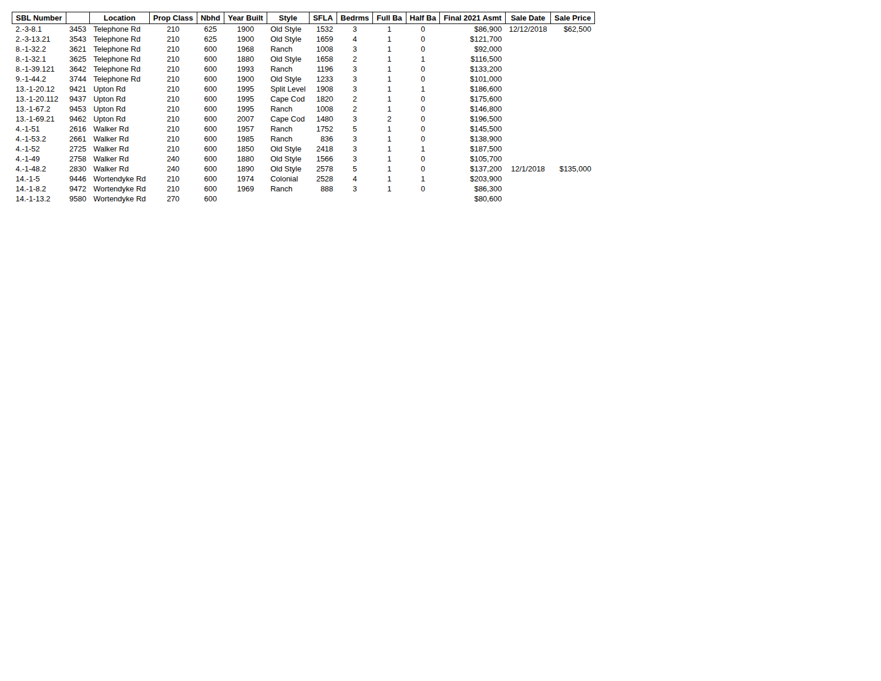| SBL Number | | Location | Prop Class | Nbhd | Year Built | Style | SFLA | Bedrms | Full Ba | Half Ba | Final 2021 Asmt | Sale Date | Sale Price |
| --- | --- | --- | --- | --- | --- | --- | --- | --- | --- | --- | --- | --- | --- |
| 2.-3-8.1 | 3453 | Telephone Rd | 210 | 625 | 1900 | Old Style | 1532 | 3 | 1 | 0 | $86,900 | 12/12/2018 | $62,500 |
| 2.-3-13.21 | 3543 | Telephone Rd | 210 | 625 | 1900 | Old Style | 1659 | 4 | 1 | 0 | $121,700 | | |
| 8.-1-32.2 | 3621 | Telephone Rd | 210 | 600 | 1968 | Ranch | 1008 | 3 | 1 | 0 | $92,000 | | |
| 8.-1-32.1 | 3625 | Telephone Rd | 210 | 600 | 1880 | Old Style | 1658 | 2 | 1 | 1 | $116,500 | | |
| 8.-1-39.121 | 3642 | Telephone Rd | 210 | 600 | 1993 | Ranch | 1196 | 3 | 1 | 0 | $133,200 | | |
| 9.-1-44.2 | 3744 | Telephone Rd | 210 | 600 | 1900 | Old Style | 1233 | 3 | 1 | 0 | $101,000 | | |
| 13.-1-20.12 | 9421 | Upton Rd | 210 | 600 | 1995 | Split Level | 1908 | 3 | 1 | 1 | $186,600 | | |
| 13.-1-20.112 | 9437 | Upton Rd | 210 | 600 | 1995 | Cape Cod | 1820 | 2 | 1 | 0 | $175,600 | | |
| 13.-1-67.2 | 9453 | Upton Rd | 210 | 600 | 1995 | Ranch | 1008 | 2 | 1 | 0 | $146,800 | | |
| 13.-1-69.21 | 9462 | Upton Rd | 210 | 600 | 2007 | Cape Cod | 1480 | 3 | 2 | 0 | $196,500 | | |
| 4.-1-51 | 2616 | Walker Rd | 210 | 600 | 1957 | Ranch | 1752 | 5 | 1 | 0 | $145,500 | | |
| 4.-1-53.2 | 2661 | Walker Rd | 210 | 600 | 1985 | Ranch | 836 | 3 | 1 | 0 | $138,900 | | |
| 4.-1-52 | 2725 | Walker Rd | 210 | 600 | 1850 | Old Style | 2418 | 3 | 1 | 1 | $187,500 | | |
| 4.-1-49 | 2758 | Walker Rd | 240 | 600 | 1880 | Old Style | 1566 | 3 | 1 | 0 | $105,700 | | |
| 4.-1-48.2 | 2830 | Walker Rd | 240 | 600 | 1890 | Old Style | 2578 | 5 | 1 | 0 | $137,200 | 12/1/2018 | $135,000 |
| 14.-1-5 | 9446 | Wortendyke Rd | 210 | 600 | 1974 | Colonial | 2528 | 4 | 1 | 1 | $203,900 | | |
| 14.-1-8.2 | 9472 | Wortendyke Rd | 210 | 600 | 1969 | Ranch | 888 | 3 | 1 | 0 | $86,300 | | |
| 14.-1-13.2 | 9580 | Wortendyke Rd | 270 | 600 | | | | | | | $80,600 | | |